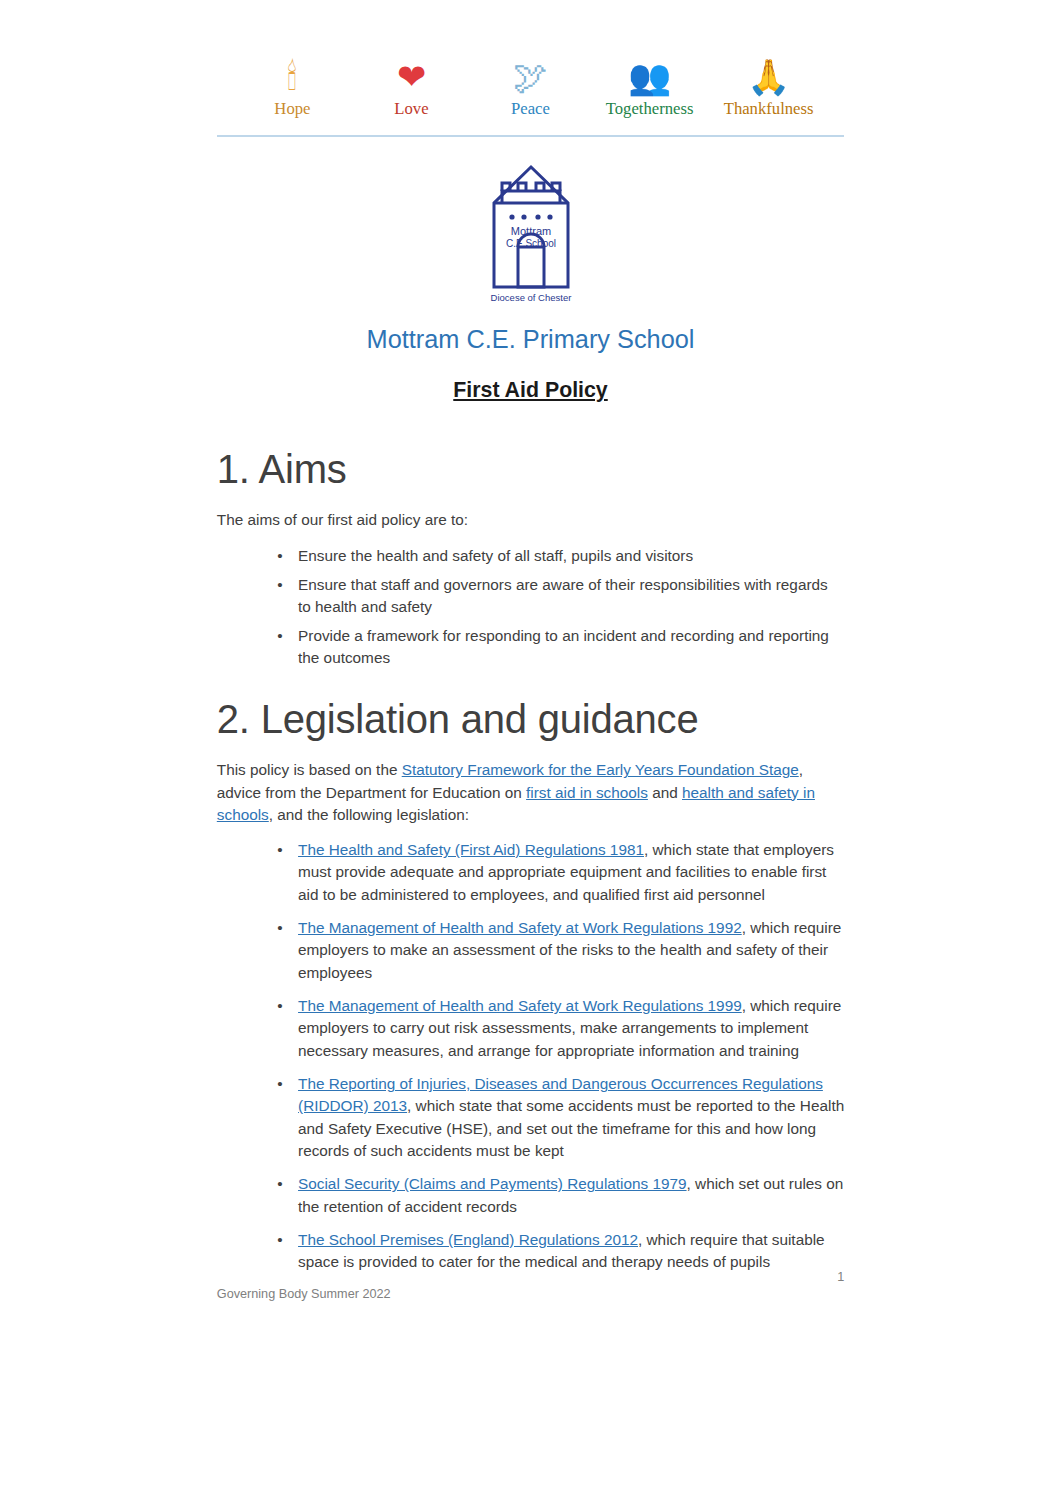🕯 Hope
❤ Love
🕊 Peace
👥 Togetherness
🙏 Thankfulness
Mottram C.E.School Diocese of Chester
Mottram C.E. Primary School
First Aid Policy
1. Aims
The aims of our first aid policy are to:
Ensure the health and safety of all staff, pupils and visitors
Ensure that staff and governors are aware of their responsibilities with regards to health and safety
Provide a framework for responding to an incident and recording and reporting the outcomes
2. Legislation and guidance
This policy is based on the Statutory Framework for the Early Years Foundation Stage, advice from the Department for Education on first aid in schools and health and safety in schools, and the following legislation:
The Health and Safety (First Aid) Regulations 1981, which state that employers must provide adequate and appropriate equipment and facilities to enable first aid to be administered to employees, and qualified first aid personnel
The Management of Health and Safety at Work Regulations 1992, which require employers to make an assessment of the risks to the health and safety of their employees
The Management of Health and Safety at Work Regulations 1999, which require employers to carry out risk assessments, make arrangements to implement necessary measures, and arrange for appropriate information and training
The Reporting of Injuries, Diseases and Dangerous Occurrences Regulations (RIDDOR) 2013, which state that some accidents must be reported to the Health and Safety Executive (HSE), and set out the timeframe for this and how long records of such accidents must be kept
Social Security (Claims and Payments) Regulations 1979, which set out rules on the retention of accident records
The School Premises (England) Regulations 2012, which require that suitable space is provided to cater for the medical and therapy needs of pupils
Governing Body Summer 2022 1